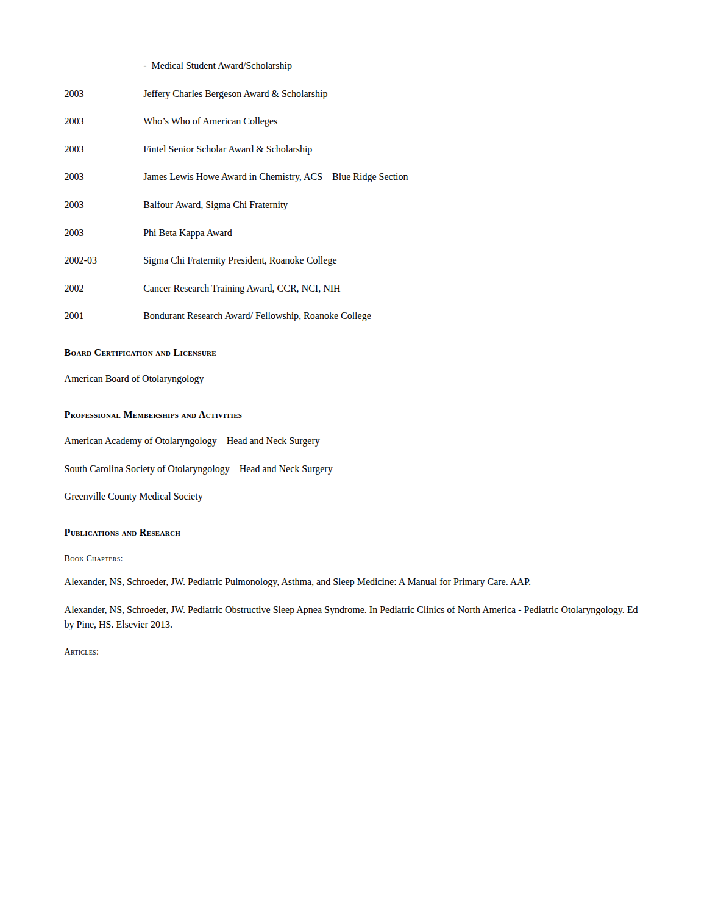- Medical Student Award/Scholarship
2003
Jeffery Charles Bergeson Award & Scholarship
2003
Who’s Who of American Colleges
2003
Fintel Senior Scholar Award & Scholarship
2003
James Lewis Howe Award in Chemistry, ACS – Blue Ridge Section
2003
Balfour Award, Sigma Chi Fraternity
2003
Phi Beta Kappa Award
2002-03
Sigma Chi Fraternity President, Roanoke College
2002
Cancer Research Training Award, CCR, NCI, NIH
2001
Bondurant Research Award/ Fellowship, Roanoke College
Board Certification and Licensure
American Board of Otolaryngology
Professional Memberships and Activities
American Academy of Otolaryngology—Head and Neck Surgery
South Carolina Society of Otolaryngology—Head and Neck Surgery
Greenville County Medical Society
Publications and Research
Book Chapters:
Alexander, NS, Schroeder, JW. Pediatric Pulmonology, Asthma, and Sleep Medicine: A Manual for Primary Care. AAP.
Alexander, NS, Schroeder, JW. Pediatric Obstructive Sleep Apnea Syndrome. In Pediatric Clinics of North America - Pediatric Otolaryngology. Ed by Pine, HS. Elsevier 2013.
Articles: